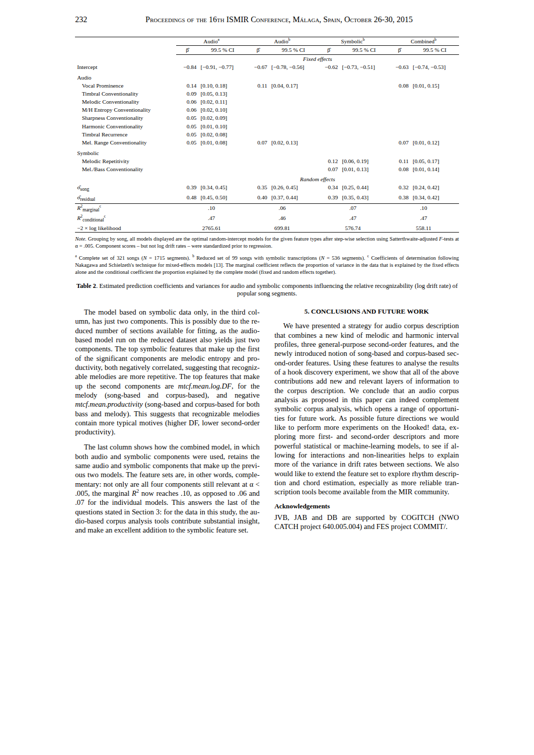232 Proceedings of the 16th ISMIR Conference, Málaga, Spain, October 26-30, 2015
| | Audio a | Audio b | Symbolic b | Combined b |
| --- | --- | --- | --- | --- |
| β̂ | 99.5 % CI | β̂ | 99.5 % CI | β̂ | 99.5 % CI | β̂ | 99.5 % CI |
| | Fixed effects |
| Intercept | −0.84 | [−0.91, −0.77] | −0.67 | [−0.78, −0.56] | −0.62 | [−0.73, −0.51] | −0.63 | [−0.74, −0.53] |
| Audio | |
| Vocal Prominence | 0.14 | [0.10, 0.18] | 0.11 | [0.04, 0.17] | | | 0.08 | [0.01, 0.15] |
| Timbral Conventionality | 0.09 | [0.05, 0.13] | | | | | | |
| Melodic Conventionality | 0.06 | [0.02, 0.11] | | | | | | |
| M/H Entropy Conventionality | 0.06 | [0.02, 0.10] | | | | | | |
| Sharpness Conventionality | 0.05 | [0.02, 0.09] | | | | | | |
| Harmonic Conventionality | 0.05 | [0.01, 0.10] | | | | | | |
| Timbral Recurrence | 0.05 | [0.02, 0.08] | | | | | | |
| Mel. Range Conventionality | 0.05 | [0.01, 0.08] | 0.07 | [0.02, 0.13] | | | 0.07 | [0.01, 0.12] |
| Symbolic | |
| Melodic Repetitivity | | | | | 0.12 | [0.06, 0.19] | 0.11 | [0.05, 0.17] |
| Mel./Bass Conventionality | | | | | 0.07 | [0.01, 0.13] | 0.08 | [0.01, 0.14] |
| | Random effects |
| σ̂ song | 0.39 | [0.34, 0.45] | 0.35 | [0.26, 0.45] | 0.34 | [0.25, 0.44] | 0.32 | [0.24, 0.42] |
| σ̂ residual | 0.48 | [0.45, 0.50] | 0.40 | [0.37, 0.44] | 0.39 | [0.35, 0.43] | 0.38 | [0.34, 0.42] |
| R 2 marginal c | .10 | .06 | .07 | .10 |
| R 2 conditional c | .47 | .46 | .47 | .47 |
| −2 × log likelihood | 2765.61 | 699.81 | 576.74 | 558.11 |
Note. Grouping by song, all models displayed are the optimal random-intercept models for the given feature types after step-wise selection using Satterthwaite-adjusted F-tests at α = .005. Component scores – but not log drift rates – were standardized prior to regression.
a Complete set of 321 songs (N = 1715 segments). b Reduced set of 99 songs with symbolic transcriptions (N = 536 segments). c Coefficients of determination following Nakagawa and Schielzeth's technique for mixed-effects models [13]. The marginal coefficient reflects the proportion of variance in the data that is explained by the fixed effects alone and the conditional coefficient the proportion explained by the complete model (fixed and random effects together).
Table 2. Estimated prediction coefficients and variances for audio and symbolic components influencing the relative recognizability (log drift rate) of popular song segments.
The model based on symbolic data only, in the third column, has just two components. This is possibly due to the reduced number of sections available for fitting, as the audio-based model run on the reduced dataset also yields just two components. The top symbolic features that make up the first of the significant components are melodic entropy and productivity, both negatively correlated, suggesting that recognizable melodies are more repetitive. The top features that make up the second components are mtcf.mean.log.DF, for the melody (song-based and corpus-based), and negative mtcf.mean.productivity (song-based and corpus-based for both bass and melody). This suggests that recognizable melodies contain more typical motives (higher DF, lower second-order productivity).
The last column shows how the combined model, in which both audio and symbolic components were used, retains the same audio and symbolic components that make up the previous two models. The feature sets are, in other words, complementary: not only are all four components still relevant at α < .005, the marginal R2 now reaches .10, as opposed to .06 and .07 for the individual models. This answers the last of the questions stated in Section 3: for the data in this study, the audio-based corpus analysis tools contribute substantial insight, and make an excellent addition to the symbolic feature set.
5. Conclusions and Future Work
We have presented a strategy for audio corpus description that combines a new kind of melodic and harmonic interval profiles, three general-purpose second-order features, and the newly introduced notion of song-based and corpus-based second-order features. Using these features to analyse the results of a hook discovery experiment, we show that all of the above contributions add new and relevant layers of information to the corpus description. We conclude that an audio corpus analysis as proposed in this paper can indeed complement symbolic corpus analysis, which opens a range of opportunities for future work. As possible future directions we would like to perform more experiments on the Hooked! data, exploring more first- and second-order descriptors and more powerful statistical or machine-learning models, to see if allowing for interactions and non-linearities helps to explain more of the variance in drift rates between sections. We also would like to extend the feature set to explore rhythm description and chord estimation, especially as more reliable transcription tools become available from the MIR community.
Acknowledgements
JVB, JAB and DB are supported by COGITCH (NWO CATCH project 640.005.004) and FES project COMMIT/.